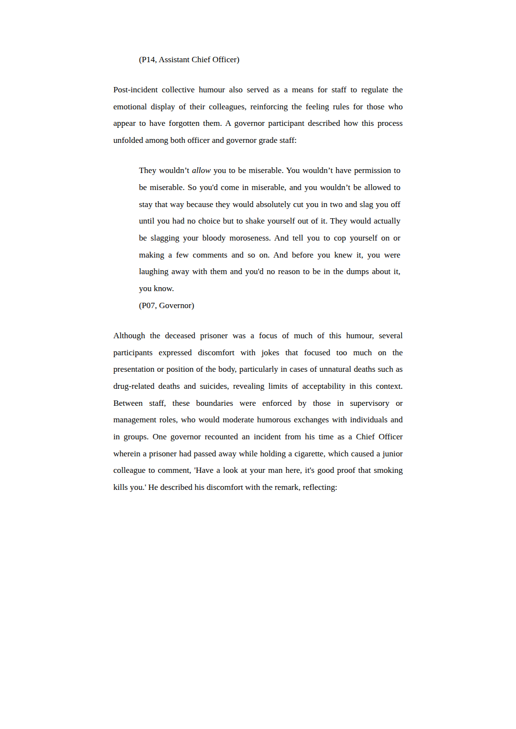(P14, Assistant Chief Officer)
Post-incident collective humour also served as a means for staff to regulate the emotional display of their colleagues, reinforcing the feeling rules for those who appear to have forgotten them. A governor participant described how this process unfolded among both officer and governor grade staff:
They wouldn’t allow you to be miserable. You wouldn’t have permission to be miserable. So you'd come in miserable, and you wouldn’t be allowed to stay that way because they would absolutely cut you in two and slag you off until you had no choice but to shake yourself out of it. They would actually be slagging your bloody moroseness. And tell you to cop yourself on or making a few comments and so on. And before you knew it, you were laughing away with them and you'd no reason to be in the dumps about it, you know.
(P07, Governor)
Although the deceased prisoner was a focus of much of this humour, several participants expressed discomfort with jokes that focused too much on the presentation or position of the body, particularly in cases of unnatural deaths such as drug-related deaths and suicides, revealing limits of acceptability in this context. Between staff, these boundaries were enforced by those in supervisory or management roles, who would moderate humorous exchanges with individuals and in groups. One governor recounted an incident from his time as a Chief Officer wherein a prisoner had passed away while holding a cigarette, which caused a junior colleague to comment, 'Have a look at your man here, it's good proof that smoking kills you.' He described his discomfort with the remark, reflecting: